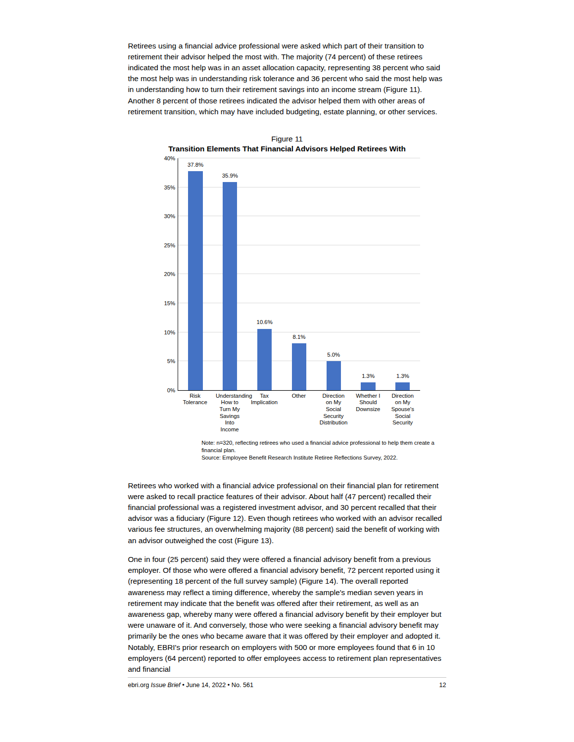Retirees using a financial advice professional were asked which part of their transition to retirement their advisor helped the most with. The majority (74 percent) of these retirees indicated the most help was in an asset allocation capacity, representing 38 percent who said the most help was in understanding risk tolerance and 36 percent who said the most help was in understanding how to turn their retirement savings into an income stream (Figure 11). Another 8 percent of those retirees indicated the advisor helped them with other areas of retirement transition, which may have included budgeting, estate planning, or other services.
Figure 11 Transition Elements That Financial Advisors Helped Retirees With
40%
35%
30%
25%
20%
15%
10%
5%
0%
37.8%
35.9%
10.6%
8.1%
5.0%
1.3%
1.3%
Risk Tolerance
Understanding How to Turn My Savings Into Income
Tax Implication
Other
Direction on My Social Security Distribution
Whether I Should Downsize
Direction on My Spouse's Social Security
Note: n=320, reflecting retirees who used a financial advice professional to help them create a financial plan.
Source: Employee Benefit Research Institute Retiree Reflections Survey, 2022.
Retirees who worked with a financial advice professional on their financial plan for retirement were asked to recall practice features of their advisor. About half (47 percent) recalled their financial professional was a registered investment advisor, and 30 percent recalled that their advisor was a fiduciary (Figure 12). Even though retirees who worked with an advisor recalled various fee structures, an overwhelming majority (88 percent) said the benefit of working with an advisor outweighed the cost (Figure 13).
One in four (25 percent) said they were offered a financial advisory benefit from a previous employer. Of those who were offered a financial advisory benefit, 72 percent reported using it (representing 18 percent of the full survey sample) (Figure 14). The overall reported awareness may reflect a timing difference, whereby the sample's median seven years in retirement may indicate that the benefit was offered after their retirement, as well as an awareness gap, whereby many were offered a financial advisory benefit by their employer but were unaware of it. And conversely, those who were seeking a financial advisory benefit may primarily be the ones who became aware that it was offered by their employer and adopted it. Notably, EBRI's prior research on employers with 500 or more employees found that 6 in 10 employers (64 percent) reported to offer employees access to retirement plan representatives and financial
ebri.org Issue Brief • June 14, 2022 • No. 561 12